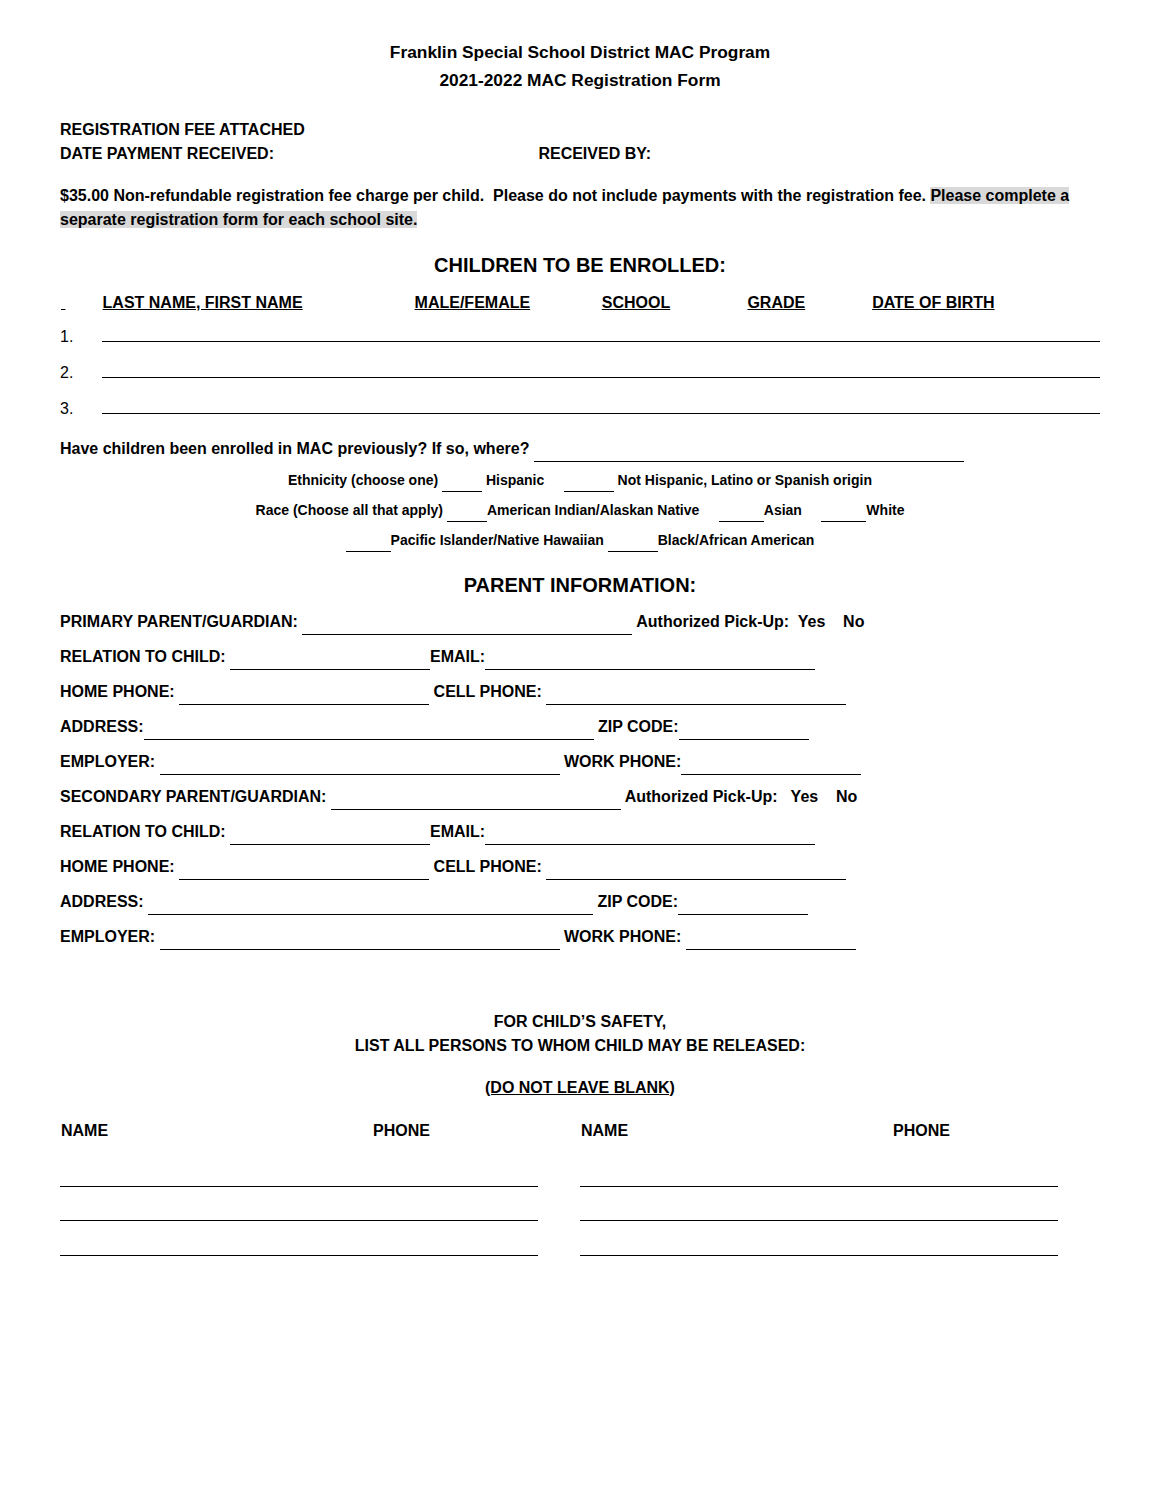Franklin Special School District MAC Program
2021-2022 MAC Registration Form
REGISTRATION FEE ATTACHED
DATE PAYMENT RECEIVED: RECEIVED BY:
$35.00 Non-refundable registration fee charge per child. Please do not include payments with the registration fee. Please complete a separate registration form for each school site.
CHILDREN TO BE ENROLLED:
| | LAST NAME, FIRST NAME | MALE/FEMALE | SCHOOL | GRADE | DATE OF BIRTH |
| --- | --- | --- | --- | --- | --- |
| 1. | |
| 2. | |
| 3. | |
Have children been enrolled in MAC previously? If so, where?
Ethnicity (choose one) Hispanic Not Hispanic, Latino or Spanish origin
Race (Choose all that apply) American Indian/Alaskan Native Asian White
Pacific Islander/Native Hawaiian Black/African American
PARENT INFORMATION:
PRIMARY PARENT/GUARDIAN: Authorized Pick-Up: Yes No
RELATION TO CHILD: EMAIL:
HOME PHONE: CELL PHONE:
ADDRESS: ZIP CODE:
EMPLOYER: WORK PHONE:
SECONDARY PARENT/GUARDIAN: Authorized Pick-Up: Yes No
RELATION TO CHILD: EMAIL:
HOME PHONE: CELL PHONE:
ADDRESS: ZIP CODE:
EMPLOYER: WORK PHONE:
FOR CHILD’S SAFETY,
LIST ALL PERSONS TO WHOM CHILD MAY BE RELEASED:
(DO NOT LEAVE BLANK)
| NAME | PHONE | NAME | PHONE |
| --- | --- | --- | --- |